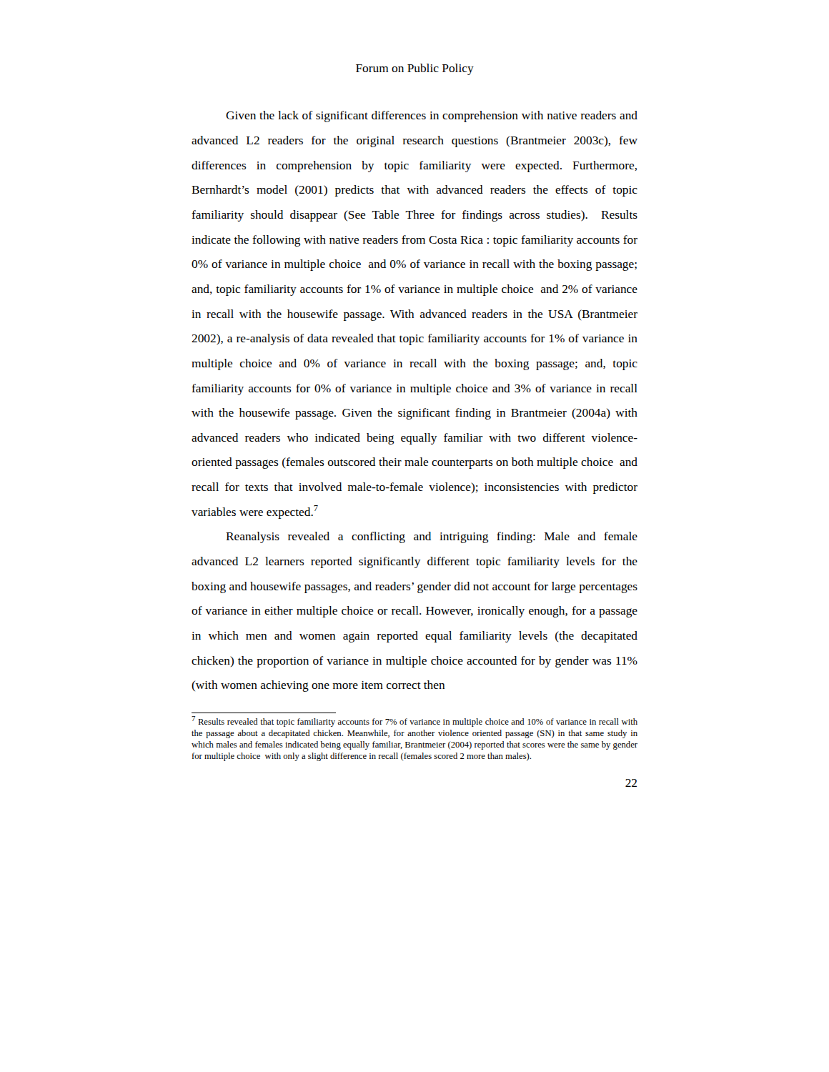Forum on Public Policy
Given the lack of significant differences in comprehension with native readers and advanced L2 readers for the original research questions (Brantmeier 2003c), few differences in comprehension by topic familiarity were expected. Furthermore, Bernhardt’s model (2001) predicts that with advanced readers the effects of topic familiarity should disappear (See Table Three for findings across studies). Results indicate the following with native readers from Costa Rica : topic familiarity accounts for 0% of variance in multiple choice and 0% of variance in recall with the boxing passage; and, topic familiarity accounts for 1% of variance in multiple choice and 2% of variance in recall with the housewife passage. With advanced readers in the USA (Brantmeier 2002), a re-analysis of data revealed that topic familiarity accounts for 1% of variance in multiple choice and 0% of variance in recall with the boxing passage; and, topic familiarity accounts for 0% of variance in multiple choice and 3% of variance in recall with the housewife passage. Given the significant finding in Brantmeier (2004a) with advanced readers who indicated being equally familiar with two different violence-oriented passages (females outscored their male counterparts on both multiple choice and recall for texts that involved male-to-female violence); inconsistencies with predictor variables were expected.7
Reanalysis revealed a conflicting and intriguing finding: Male and female advanced L2 learners reported significantly different topic familiarity levels for the boxing and housewife passages, and readers’ gender did not account for large percentages of variance in either multiple choice or recall. However, ironically enough, for a passage in which men and women again reported equal familiarity levels (the decapitated chicken) the proportion of variance in multiple choice accounted for by gender was 11% (with women achieving one more item correct then
7 Results revealed that topic familiarity accounts for 7% of variance in multiple choice and 10% of variance in recall with the passage about a decapitated chicken. Meanwhile, for another violence oriented passage (SN) in that same study in which males and females indicated being equally familiar, Brantmeier (2004) reported that scores were the same by gender for multiple choice with only a slight difference in recall (females scored 2 more than males).
22